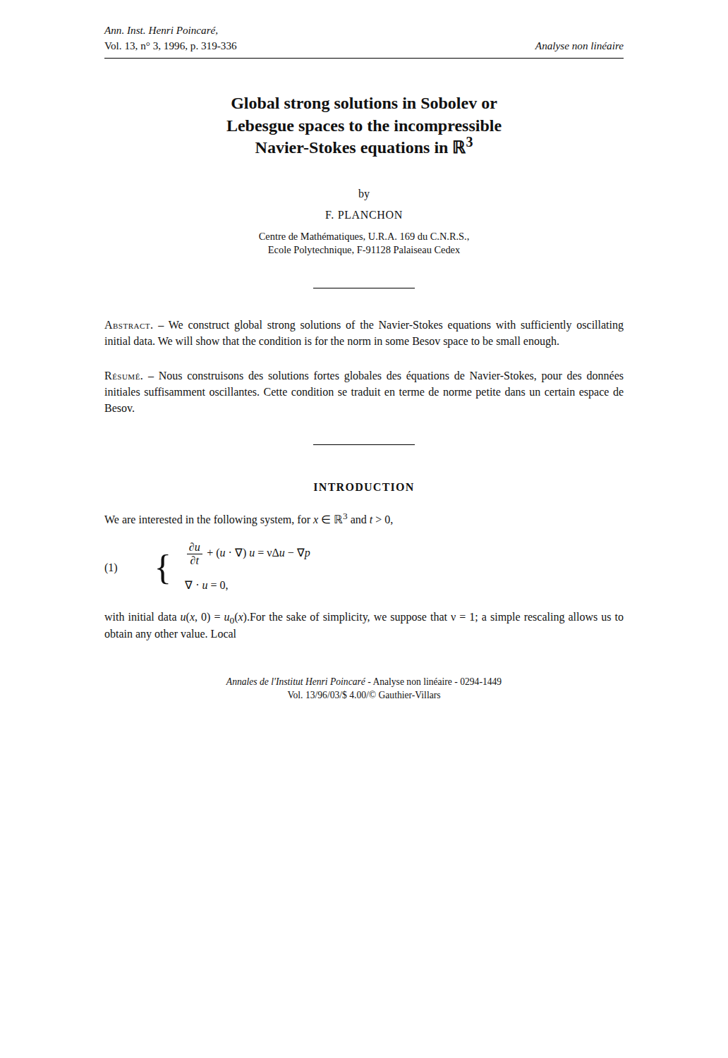Ann. Inst. Henri Poincaré,
Vol. 13, n° 3, 1996, p. 319-336 Analyse non linéaire
Global strong solutions in Sobolev or
Lebesgue spaces to the incompressible
Navier-Stokes equations in ℝ3
by
F. PLANCHON
Centre de Mathématiques, U.R.A. 169 du C.N.R.S.,
Ecole Polytechnique, F-91128 Palaiseau Cedex
Abstract. – We construct global strong solutions of the Navier-Stokes equations with sufficiently oscillating initial data. We will show that the condition is for the norm in some Besov space to be small enough.
Résumé. – Nous construisons des solutions fortes globales des équations de Navier-Stokes, pour des données initiales suffisamment oscillantes. Cette condition se traduit en terme de norme petite dans un certain espace de Besov.
INTRODUCTION
We are interested in the following system, for x ∈ ℝ3 and t > 0,
(1)
{
∂u∂t + (u · ∇) u = νΔu − ∇p
∇ · u = 0,
with initial data u(x, 0) = u0(x).For the sake of simplicity, we suppose that ν = 1; a simple rescaling allows us to obtain any other value. Local
Annales de l'Institut Henri Poincaré - Analyse non linéaire - 0294-1449
Vol. 13/96/03/$ 4.00/© Gauthier-Villars